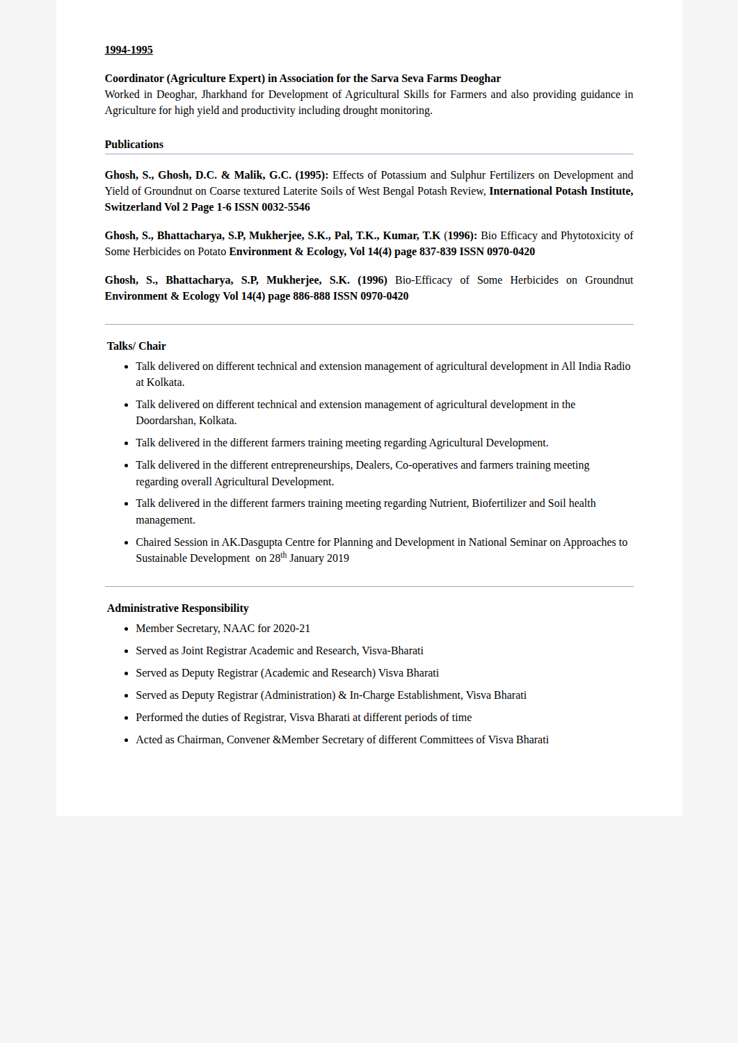1994-1995
Coordinator (Agriculture Expert) in Association for the Sarva Seva Farms Deoghar
Worked in Deoghar, Jharkhand for Development of Agricultural Skills for Farmers and also providing guidance in Agriculture for high yield and productivity including drought monitoring.
Publications
Ghosh, S., Ghosh, D.C. & Malik, G.C. (1995): Effects of Potassium and Sulphur Fertilizers on Development and Yield of Groundnut on Coarse textured Laterite Soils of West Bengal Potash Review, International Potash Institute, Switzerland Vol 2 Page 1-6 ISSN 0032-5546
Ghosh, S., Bhattacharya, S.P, Mukherjee, S.K., Pal, T.K., Kumar, T.K (1996): Bio Efficacy and Phytotoxicity of Some Herbicides on Potato Environment & Ecology, Vol 14(4) page 837-839 ISSN 0970-0420
Ghosh, S., Bhattacharya, S.P, Mukherjee, S.K. (1996) Bio-Efficacy of Some Herbicides on Groundnut Environment & Ecology Vol 14(4) page 886-888 ISSN 0970-0420
Talks/ Chair
Talk delivered on different technical and extension management of agricultural development in All India Radio at Kolkata.
Talk delivered on different technical and extension management of agricultural development in the Doordarshan, Kolkata.
Talk delivered in the different farmers training meeting regarding Agricultural Development.
Talk delivered in the different entrepreneurships, Dealers, Co-operatives and farmers training meeting regarding overall Agricultural Development.
Talk delivered in the different farmers training meeting regarding Nutrient, Biofertilizer and Soil health management.
Chaired Session in AK.Dasgupta Centre for Planning and Development in National Seminar on Approaches to Sustainable Development on 28th January 2019
Administrative Responsibility
Member Secretary, NAAC for 2020-21
Served as Joint Registrar Academic and Research, Visva-Bharati
Served as Deputy Registrar (Academic and Research) Visva Bharati
Served as Deputy Registrar (Administration) & In-Charge Establishment, Visva Bharati
Performed the duties of Registrar, Visva Bharati at different periods of time
Acted as Chairman, Convener &Member Secretary of different Committees of Visva Bharati